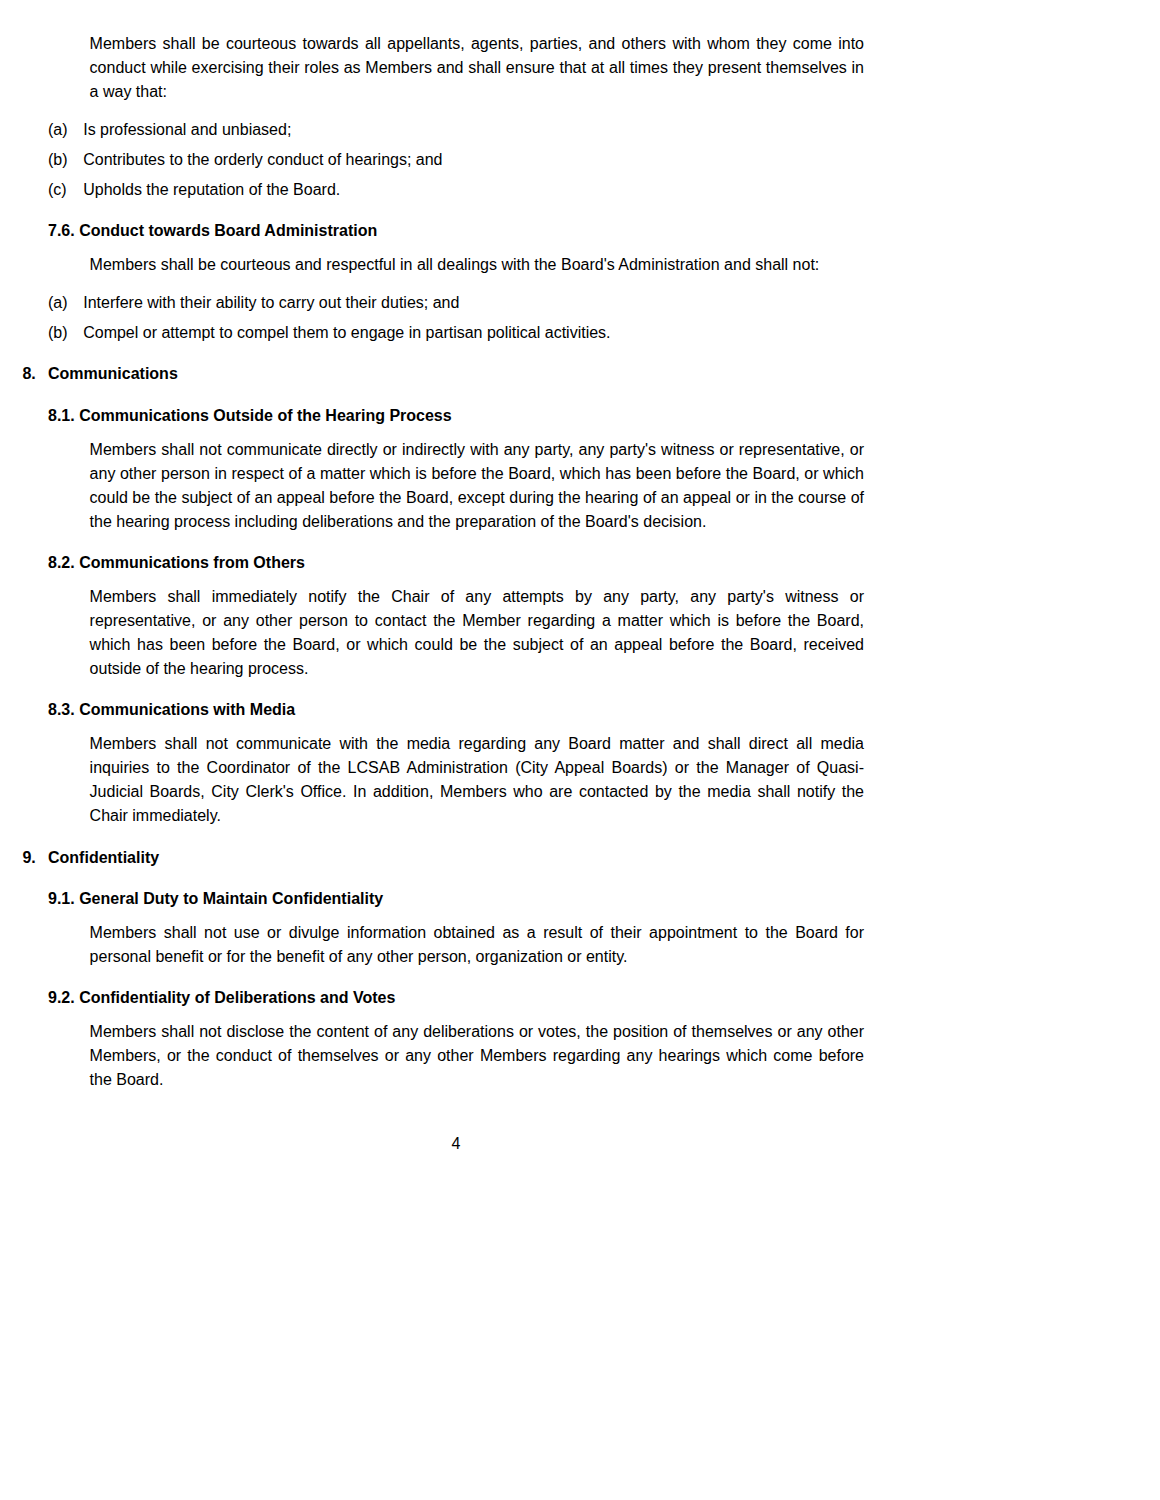Members shall be courteous towards all appellants, agents, parties, and others with whom they come into conduct while exercising their roles as Members and shall ensure that at all times they present themselves in a way that:
(a) Is professional and unbiased;
(b) Contributes to the orderly conduct of hearings; and
(c) Upholds the reputation of the Board.
7.6. Conduct towards Board Administration
Members shall be courteous and respectful in all dealings with the Board's Administration and shall not:
(a) Interfere with their ability to carry out their duties; and
(b) Compel or attempt to compel them to engage in partisan political activities.
8. Communications
8.1. Communications Outside of the Hearing Process
Members shall not communicate directly or indirectly with any party, any party's witness or representative, or any other person in respect of a matter which is before the Board, which has been before the Board, or which could be the subject of an appeal before the Board, except during the hearing of an appeal or in the course of the hearing process including deliberations and the preparation of the Board's decision.
8.2. Communications from Others
Members shall immediately notify the Chair of any attempts by any party, any party's witness or representative, or any other person to contact the Member regarding a matter which is before the Board, which has been before the Board, or which could be the subject of an appeal before the Board, received outside of the hearing process.
8.3. Communications with Media
Members shall not communicate with the media regarding any Board matter and shall direct all media inquiries to the Coordinator of the LCSAB Administration (City Appeal Boards) or the Manager of Quasi-Judicial Boards, City Clerk's Office. In addition, Members who are contacted by the media shall notify the Chair immediately.
9. Confidentiality
9.1. General Duty to Maintain Confidentiality
Members shall not use or divulge information obtained as a result of their appointment to the Board for personal benefit or for the benefit of any other person, organization or entity.
9.2. Confidentiality of Deliberations and Votes
Members shall not disclose the content of any deliberations or votes, the position of themselves or any other Members, or the conduct of themselves or any other Members regarding any hearings which come before the Board.
4